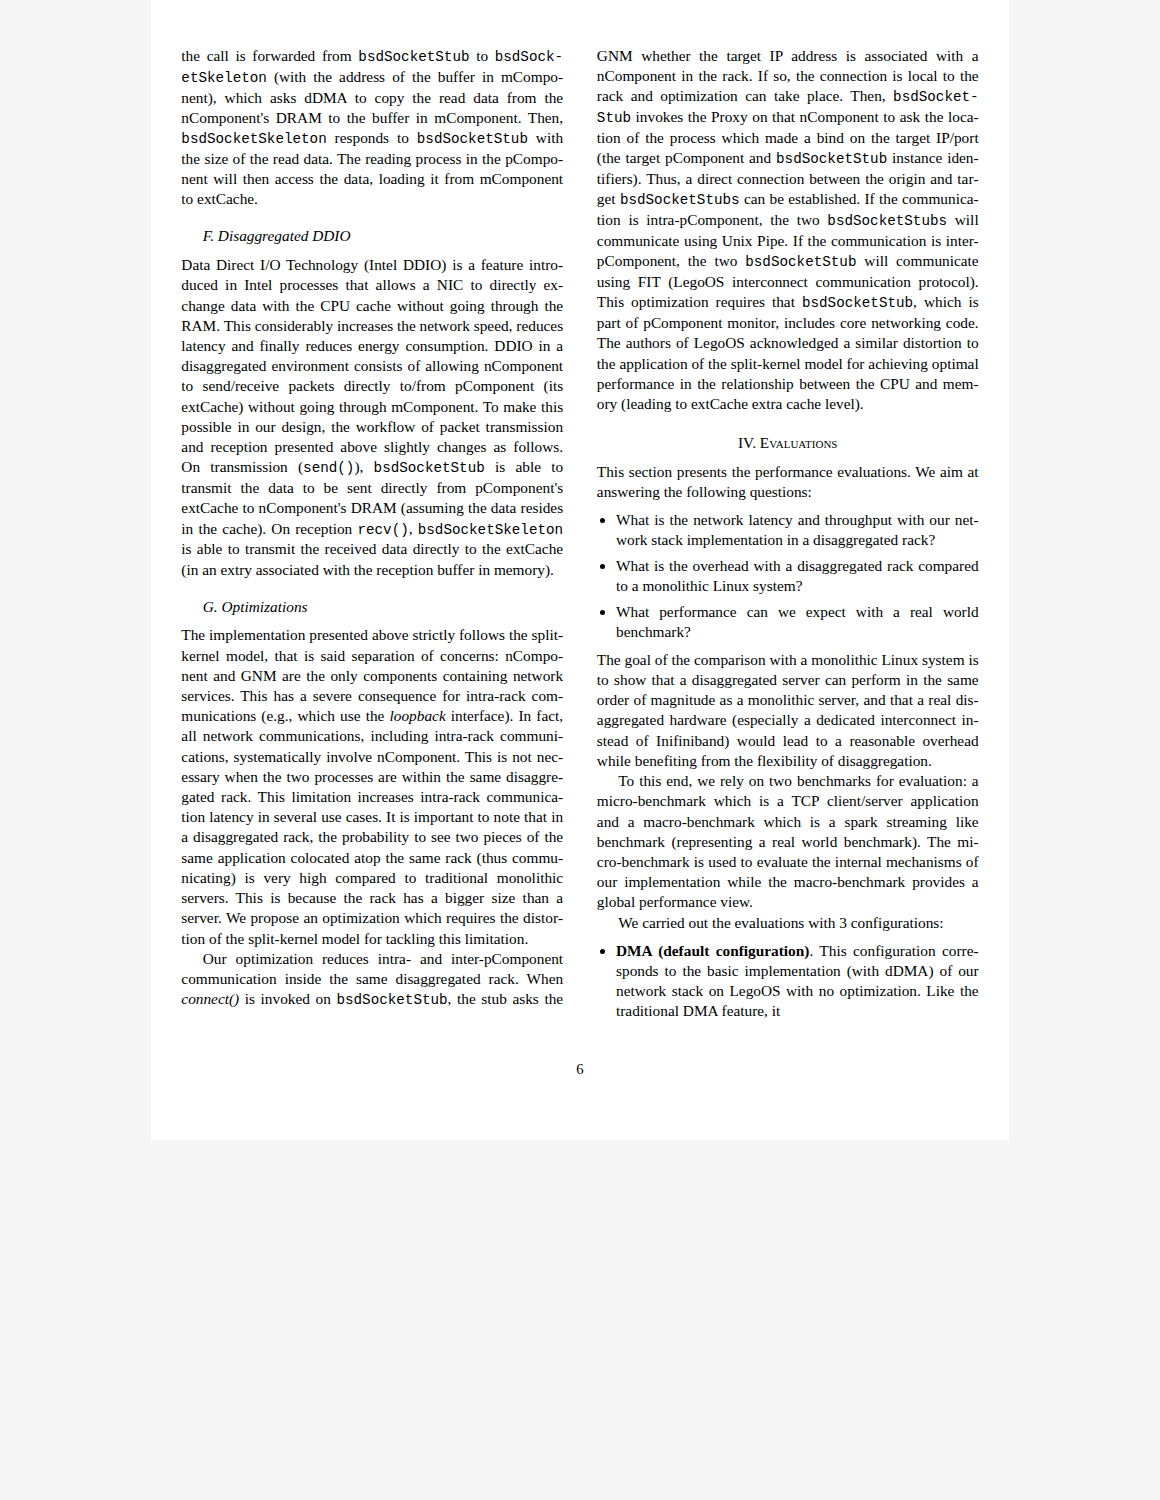the call is forwarded from bsdSocketStub to bsdSocketSkeleton (with the address of the buffer in mComponent), which asks dDMA to copy the read data from the nComponent's DRAM to the buffer in mComponent. Then, bsdSocketSkeleton responds to bsdSocketStub with the size of the read data. The reading process in the pComponent will then access the data, loading it from mComponent to extCache.
F. Disaggregated DDIO
Data Direct I/O Technology (Intel DDIO) is a feature introduced in Intel processes that allows a NIC to directly exchange data with the CPU cache without going through the RAM. This considerably increases the network speed, reduces latency and finally reduces energy consumption. DDIO in a disaggregated environment consists of allowing nComponent to send/receive packets directly to/from pComponent (its extCache) without going through mComponent. To make this possible in our design, the workflow of packet transmission and reception presented above slightly changes as follows. On transmission (send()), bsdSocketStub is able to transmit the data to be sent directly from pComponent's extCache to nComponent's DRAM (assuming the data resides in the cache). On reception recv(), bsdSocketSkeleton is able to transmit the received data directly to the extCache (in an extry associated with the reception buffer in memory).
G. Optimizations
The implementation presented above strictly follows the split-kernel model, that is said separation of concerns: nComponent and GNM are the only components containing network services. This has a severe consequence for intra-rack communications (e.g., which use the loopback interface). In fact, all network communications, including intra-rack communications, systematically involve nComponent. This is not necessary when the two processes are within the same disaggregated rack. This limitation increases intra-rack communication latency in several use cases. It is important to note that in a disaggregated rack, the probability to see two pieces of the same application colocated atop the same rack (thus communicating) is very high compared to traditional monolithic servers. This is because the rack has a bigger size than a server. We propose an optimization which requires the distortion of the split-kernel model for tackling this limitation.
Our optimization reduces intra- and inter-pComponent communication inside the same disaggregated rack. When connect() is invoked on bsdSocketStub, the stub asks the GNM whether the target IP address is associated with a nComponent in the rack. If so, the connection is local to the rack and optimization can take place. Then, bsdSocketStub invokes the Proxy on that nComponent to ask the location of the process which made a bind on the target IP/port (the target pComponent and bsdSocketStub instance identifiers). Thus, a direct connection between the origin and target bsdSocketStubs can be established. If the communication is intra-pComponent, the two bsdSocketStubs will communicate using Unix Pipe. If the communication is inter-pComponent, the two bsdSocketStub will communicate using FIT (LegoOS interconnect communication protocol). This optimization requires that bsdSocketStub, which is part of pComponent monitor, includes core networking code. The authors of LegoOS acknowledged a similar distortion to the application of the split-kernel model for achieving optimal performance in the relationship between the CPU and memory (leading to extCache extra cache level).
IV. Evaluations
This section presents the performance evaluations. We aim at answering the following questions:
What is the network latency and throughput with our network stack implementation in a disaggregated rack?
What is the overhead with a disaggregated rack compared to a monolithic Linux system?
What performance can we expect with a real world benchmark?
The goal of the comparison with a monolithic Linux system is to show that a disaggregated server can perform in the same order of magnitude as a monolithic server, and that a real disaggregated hardware (especially a dedicated interconnect instead of Inifiniband) would lead to a reasonable overhead while benefiting from the flexibility of disaggregation.
To this end, we rely on two benchmarks for evaluation: a micro-benchmark which is a TCP client/server application and a macro-benchmark which is a spark streaming like benchmark (representing a real world benchmark). The micro-benchmark is used to evaluate the internal mechanisms of our implementation while the macro-benchmark provides a global performance view.
We carried out the evaluations with 3 configurations:
DMA (default configuration). This configuration corresponds to the basic implementation (with dDMA) of our network stack on LegoOS with no optimization. Like the traditional DMA feature, it
6